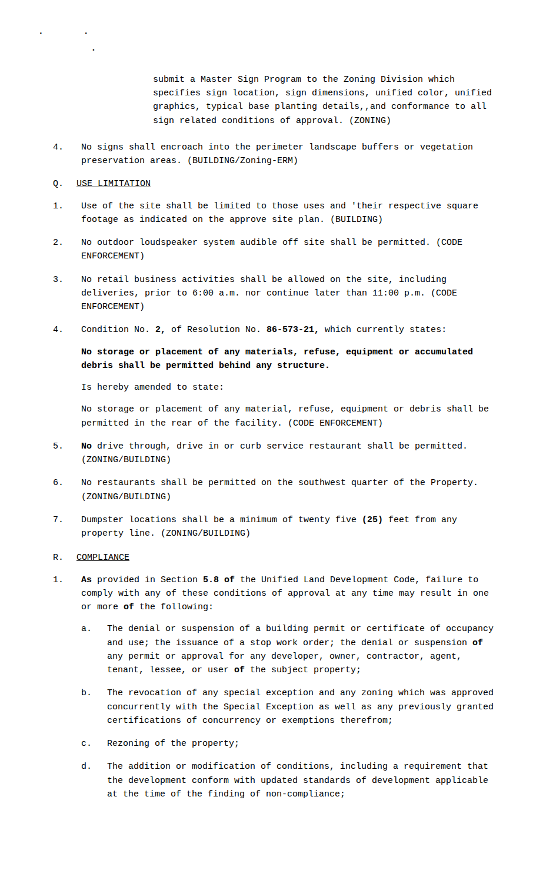. .
.
submit a Master Sign Program to the Zoning Division which specifies sign location, sign dimensions, unified color, unified graphics, typical base planting details,,and conformance to all sign related conditions of approval. (ZONING)
4. No signs shall encroach into the perimeter landscape buffers or vegetation preservation areas. (BUILDING/Zoning-ERM)
Q. USE LIMITATION
1. Use of the site shall be limited to those uses and 'their respective square footage as indicated on the approve site plan. (BUILDING)
2. No outdoor loudspeaker system audible off site shall be permitted. (CODE ENFORCEMENT)
3. No retail business activities shall be allowed on the site, including deliveries, prior to 6:00 a.m. nor continue later than 11:00 p.m. (CODE ENFORCEMENT)
4. Condition No. 2, of Resolution No. 86-573-21, which currently states:
No storage or placement of any materials, refuse, equipment or accumulated debris shall be permitted behind any structure.
Is hereby amended to state:
No storage or placement of any material, refuse, equipment or debris shall be permitted in the rear of the facility. (CODE ENFORCEMENT)
5. No drive through, drive in or curb service restaurant shall be permitted. (ZONING/BUILDING)
6. No restaurants shall be permitted on the southwest quarter of the Property. (ZONING/BUILDING)
7. Dumpster locations shall be a minimum of twenty five (25) feet from any property line. (ZONING/BUILDING)
R. COMPLIANCE
1. As provided in Section 5.8 of the Unified Land Development Code, failure to comply with any of these conditions of approval at any time may result in one or more of the following:
a. The denial or suspension of a building permit or certificate of occupancy and use; the issuance of a stop work order; the denial or suspension of any permit or approval for any developer, owner, contractor, agent, tenant, lessee, or user of the subject property;
b. The revocation of any special exception and any zoning which was approved concurrently with the Special Exception as well as any previously granted certifications of concurrency or exemptions therefrom;
c. Rezoning of the property;
d. The addition or modification of conditions, including a requirement that the development conform with updated standards of development applicable at the time of the finding of non-compliance;